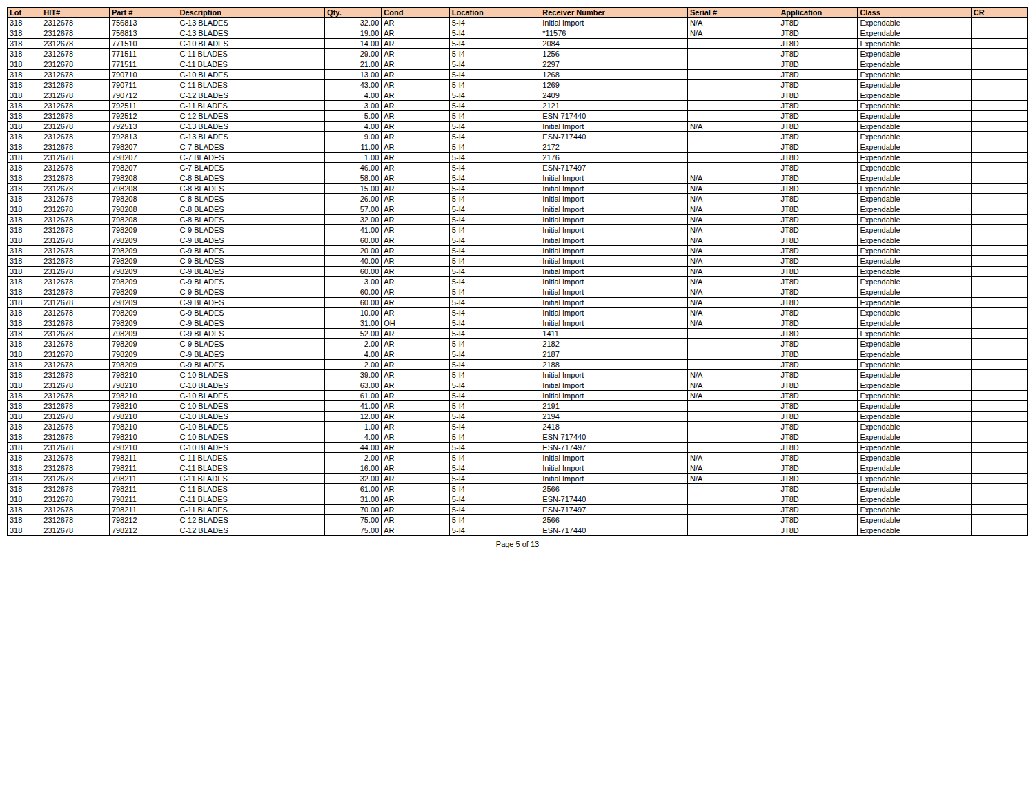| Lot | HIT# | Part # | Description | Qty. | Cond | Location | Receiver Number | Serial # | Application | Class | CR |
| --- | --- | --- | --- | --- | --- | --- | --- | --- | --- | --- | --- |
| 318 | 2312678 | 756813 | C-13 BLADES | 32.00 | AR | 5-I4 | Initial Import | N/A | JT8D | Expendable | |
| 318 | 2312678 | 756813 | C-13 BLADES | 19.00 | AR | 5-I4 | *11576 | N/A | JT8D | Expendable | |
| 318 | 2312678 | 771510 | C-10 BLADES | 14.00 | AR | 5-I4 | 2084 | | JT8D | Expendable | |
| 318 | 2312678 | 771511 | C-11 BLADES | 29.00 | AR | 5-I4 | 1256 | | JT8D | Expendable | |
| 318 | 2312678 | 771511 | C-11 BLADES | 21.00 | AR | 5-I4 | 2297 | | JT8D | Expendable | |
| 318 | 2312678 | 790710 | C-10 BLADES | 13.00 | AR | 5-I4 | 1268 | | JT8D | Expendable | |
| 318 | 2312678 | 790711 | C-11 BLADES | 43.00 | AR | 5-I4 | 1269 | | JT8D | Expendable | |
| 318 | 2312678 | 790712 | C-12 BLADES | 4.00 | AR | 5-I4 | 2409 | | JT8D | Expendable | |
| 318 | 2312678 | 792511 | C-11 BLADES | 3.00 | AR | 5-I4 | 2121 | | JT8D | Expendable | |
| 318 | 2312678 | 792512 | C-12 BLADES | 5.00 | AR | 5-I4 | ESN-717440 | | JT8D | Expendable | |
| 318 | 2312678 | 792513 | C-13 BLADES | 4.00 | AR | 5-I4 | Initial Import | N/A | JT8D | Expendable | |
| 318 | 2312678 | 792813 | C-13 BLADES | 9.00 | AR | 5-I4 | ESN-717440 | | JT8D | Expendable | |
| 318 | 2312678 | 798207 | C-7 BLADES | 11.00 | AR | 5-I4 | 2172 | | JT8D | Expendable | |
| 318 | 2312678 | 798207 | C-7 BLADES | 1.00 | AR | 5-I4 | 2176 | | JT8D | Expendable | |
| 318 | 2312678 | 798207 | C-7 BLADES | 46.00 | AR | 5-I4 | ESN-717497 | | JT8D | Expendable | |
| 318 | 2312678 | 798208 | C-8 BLADES | 58.00 | AR | 5-I4 | Initial Import | N/A | JT8D | Expendable | |
| 318 | 2312678 | 798208 | C-8 BLADES | 15.00 | AR | 5-I4 | Initial Import | N/A | JT8D | Expendable | |
| 318 | 2312678 | 798208 | C-8 BLADES | 26.00 | AR | 5-I4 | Initial Import | N/A | JT8D | Expendable | |
| 318 | 2312678 | 798208 | C-8 BLADES | 57.00 | AR | 5-I4 | Initial Import | N/A | JT8D | Expendable | |
| 318 | 2312678 | 798208 | C-8 BLADES | 32.00 | AR | 5-I4 | Initial Import | N/A | JT8D | Expendable | |
| 318 | 2312678 | 798209 | C-9 BLADES | 41.00 | AR | 5-I4 | Initial Import | N/A | JT8D | Expendable | |
| 318 | 2312678 | 798209 | C-9 BLADES | 60.00 | AR | 5-I4 | Initial Import | N/A | JT8D | Expendable | |
| 318 | 2312678 | 798209 | C-9 BLADES | 20.00 | AR | 5-I4 | Initial Import | N/A | JT8D | Expendable | |
| 318 | 2312678 | 798209 | C-9 BLADES | 40.00 | AR | 5-I4 | Initial Import | N/A | JT8D | Expendable | |
| 318 | 2312678 | 798209 | C-9 BLADES | 60.00 | AR | 5-I4 | Initial Import | N/A | JT8D | Expendable | |
| 318 | 2312678 | 798209 | C-9 BLADES | 3.00 | AR | 5-I4 | Initial Import | N/A | JT8D | Expendable | |
| 318 | 2312678 | 798209 | C-9 BLADES | 60.00 | AR | 5-I4 | Initial Import | N/A | JT8D | Expendable | |
| 318 | 2312678 | 798209 | C-9 BLADES | 60.00 | AR | 5-I4 | Initial Import | N/A | JT8D | Expendable | |
| 318 | 2312678 | 798209 | C-9 BLADES | 10.00 | AR | 5-I4 | Initial Import | N/A | JT8D | Expendable | |
| 318 | 2312678 | 798209 | C-9 BLADES | 31.00 | OH | 5-I4 | Initial Import | N/A | JT8D | Expendable | |
| 318 | 2312678 | 798209 | C-9 BLADES | 52.00 | AR | 5-I4 | 1411 | | JT8D | Expendable | |
| 318 | 2312678 | 798209 | C-9 BLADES | 2.00 | AR | 5-I4 | 2182 | | JT8D | Expendable | |
| 318 | 2312678 | 798209 | C-9 BLADES | 4.00 | AR | 5-I4 | 2187 | | JT8D | Expendable | |
| 318 | 2312678 | 798209 | C-9 BLADES | 2.00 | AR | 5-I4 | 2188 | | JT8D | Expendable | |
| 318 | 2312678 | 798210 | C-10 BLADES | 39.00 | AR | 5-I4 | Initial Import | N/A | JT8D | Expendable | |
| 318 | 2312678 | 798210 | C-10 BLADES | 63.00 | AR | 5-I4 | Initial Import | N/A | JT8D | Expendable | |
| 318 | 2312678 | 798210 | C-10 BLADES | 61.00 | AR | 5-I4 | Initial Import | N/A | JT8D | Expendable | |
| 318 | 2312678 | 798210 | C-10 BLADES | 41.00 | AR | 5-I4 | 2191 | | JT8D | Expendable | |
| 318 | 2312678 | 798210 | C-10 BLADES | 12.00 | AR | 5-I4 | 2194 | | JT8D | Expendable | |
| 318 | 2312678 | 798210 | C-10 BLADES | 1.00 | AR | 5-I4 | 2418 | | JT8D | Expendable | |
| 318 | 2312678 | 798210 | C-10 BLADES | 4.00 | AR | 5-I4 | ESN-717440 | | JT8D | Expendable | |
| 318 | 2312678 | 798210 | C-10 BLADES | 44.00 | AR | 5-I4 | ESN-717497 | | JT8D | Expendable | |
| 318 | 2312678 | 798211 | C-11 BLADES | 2.00 | AR | 5-I4 | Initial Import | N/A | JT8D | Expendable | |
| 318 | 2312678 | 798211 | C-11 BLADES | 16.00 | AR | 5-I4 | Initial Import | N/A | JT8D | Expendable | |
| 318 | 2312678 | 798211 | C-11 BLADES | 32.00 | AR | 5-I4 | Initial Import | N/A | JT8D | Expendable | |
| 318 | 2312678 | 798211 | C-11 BLADES | 61.00 | AR | 5-I4 | 2566 | | JT8D | Expendable | |
| 318 | 2312678 | 798211 | C-11 BLADES | 31.00 | AR | 5-I4 | ESN-717440 | | JT8D | Expendable | |
| 318 | 2312678 | 798211 | C-11 BLADES | 70.00 | AR | 5-I4 | ESN-717497 | | JT8D | Expendable | |
| 318 | 2312678 | 798212 | C-12 BLADES | 75.00 | AR | 5-I4 | 2566 | | JT8D | Expendable | |
| 318 | 2312678 | 798212 | C-12 BLADES | 75.00 | AR | 5-I4 | ESN-717440 | | JT8D | Expendable | |
Page 5 of 13